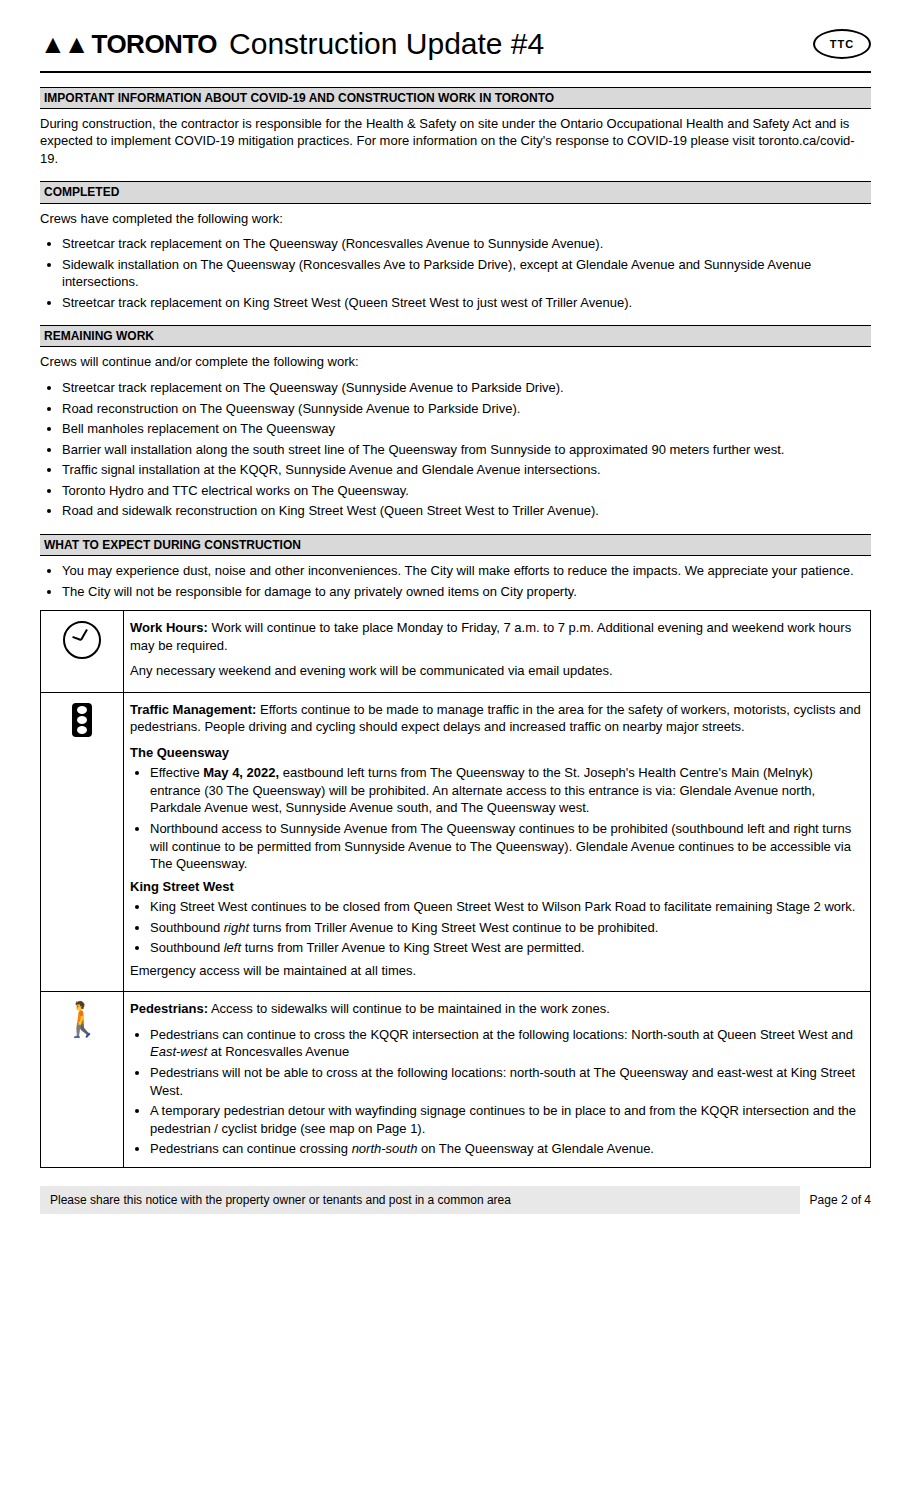▲▲TORONTO
Construction Update #4
TTC
Important Information About COVID-19 and Construction Work in Toronto
During construction, the contractor is responsible for the Health & Safety on site under the Ontario Occupational Health and Safety Act and is expected to implement COVID-19 mitigation practices. For more information on the City's response to COVID-19 please visit toronto.ca/covid-19.
Completed
Crews have completed the following work:
Streetcar track replacement on The Queensway (Roncesvalles Avenue to Sunnyside Avenue).
Sidewalk installation on The Queensway (Roncesvalles Ave to Parkside Drive), except at Glendale Avenue and Sunnyside Avenue intersections.
Streetcar track replacement on King Street West (Queen Street West to just west of Triller Avenue).
Remaining Work
Crews will continue and/or complete the following work:
Streetcar track replacement on The Queensway (Sunnyside Avenue to Parkside Drive).
Road reconstruction on The Queensway (Sunnyside Avenue to Parkside Drive).
Bell manholes replacement on The Queensway
Barrier wall installation along the south street line of The Queensway from Sunnyside to approximated 90 meters further west.
Traffic signal installation at the KQQR, Sunnyside Avenue and Glendale Avenue intersections.
Toronto Hydro and TTC electrical works on The Queensway.
Road and sidewalk reconstruction on King Street West (Queen Street West to Triller Avenue).
What to Expect During Construction
You may experience dust, noise and other inconveniences. The City will make efforts to reduce the impacts. We appreciate your patience.
The City will not be responsible for damage to any privately owned items on City property.
| | Work Hours: Work will continue to take place Monday to Friday, 7 a.m. to 7 p.m. Additional evening and weekend work hours may be required. Any necessary weekend and evening work will be communicated via email updates. |
| | Traffic Management: Efforts continue to be made to manage traffic in the area for the safety of workers, motorists, cyclists and pedestrians. People driving and cycling should expect delays and increased traffic on nearby major streets. The Queensway Effective May 4, 2022, eastbound left turns from The Queensway to the St. Joseph's Health Centre's Main (Melnyk) entrance (30 The Queensway) will be prohibited. An alternate access to this entrance is via: Glendale Avenue north, Parkdale Avenue west, Sunnyside Avenue south, and The Queensway west. Northbound access to Sunnyside Avenue from The Queensway continues to be prohibited (southbound left and right turns will continue to be permitted from Sunnyside Avenue to The Queensway). Glendale Avenue continues to be accessible via The Queensway. King Street West King Street West continues to be closed from Queen Street West to Wilson Park Road to facilitate remaining Stage 2 work. Southbound right turns from Triller Avenue to King Street West continue to be prohibited. Southbound left turns from Triller Avenue to King Street West are permitted. Emergency access will be maintained at all times. |
| 🚶 | Pedestrians: Access to sidewalks will continue to be maintained in the work zones. Pedestrians can continue to cross the KQQR intersection at the following locations: North-south at Queen Street West and East-west at Roncesvalles Avenue Pedestrians will not be able to cross at the following locations: north-south at The Queensway and east-west at King Street West. A temporary pedestrian detour with wayfinding signage continues to be in place to and from the KQQR intersection and the pedestrian / cyclist bridge (see map on Page 1). Pedestrians can continue crossing north-south on The Queensway at Glendale Avenue. |
Please share this notice with the property owner or tenants and post in a common area
Page 2 of 4